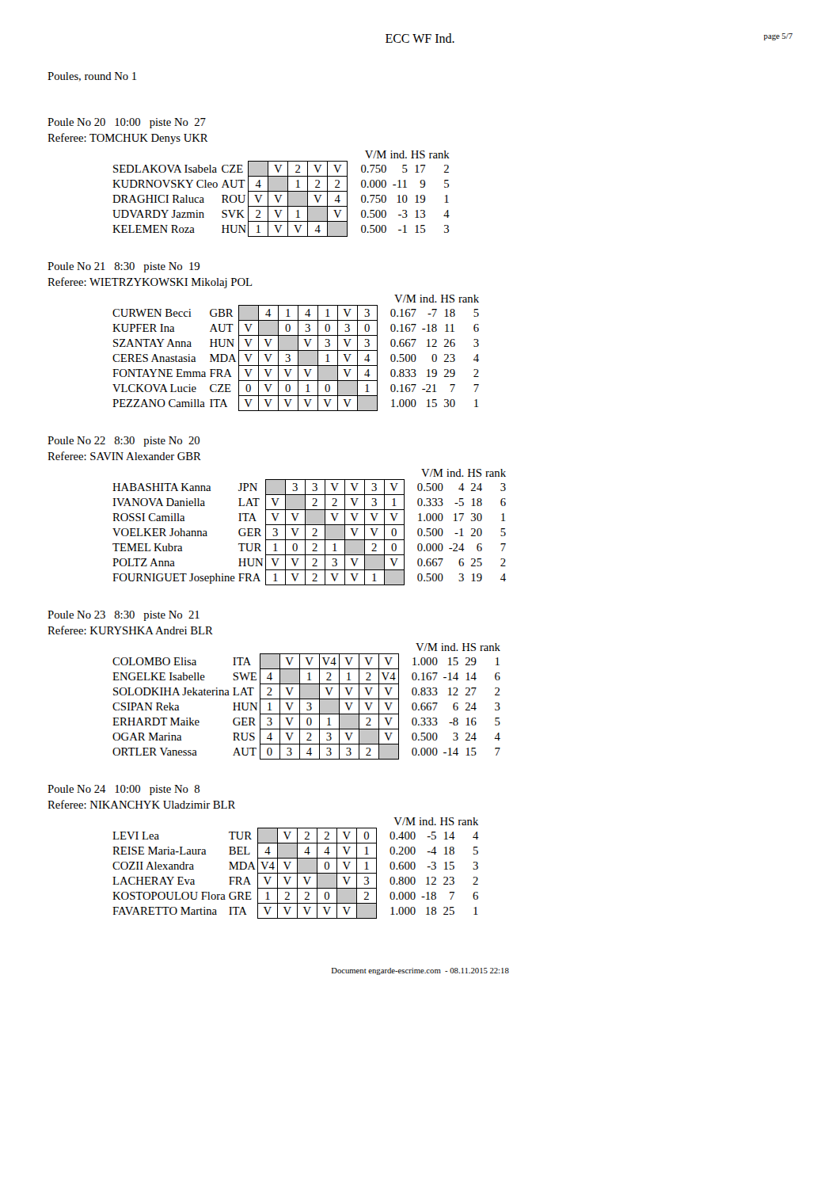page 5/7 ECC WF Ind.
Poules, round No 1
Poule No 20 10:00 piste No 27
Referee: TOMCHUK Denys UKR
| | | | V/M | ind. | HS | rank |
| --- | --- | --- | --- | --- | --- | --- |
| SEDLAKOVA Isabela | CZE | | V | 2 | V | V | 0.750 | 5 | 17 | 2 |
| KUDRNOVSKY Cleo | AUT | 4 | | 1 | 2 | 2 | 0.000 | -11 | 9 | 5 |
| DRAGHICI Raluca | ROU | V | V | | V | 4 | 0.750 | 10 | 19 | 1 |
| UDVARDY Jazmin | SVK | 2 | V | 1 | | V | 0.500 | -3 | 13 | 4 |
| KELEMEN Roza | HUN | 1 | V | V | 4 | | 0.500 | -1 | 15 | 3 |
Poule No 21 8:30 piste No 19
Referee: WIETRZYKOWSKI Mikolaj POL
| | | | V/M | ind. | HS | rank |
| --- | --- | --- | --- | --- | --- | --- |
| CURWEN Becci | GBR | | 4 | 1 | 4 | 1 | V | 3 | 0.167 | -7 | 18 | 5 |
| KUPFER Ina | AUT | V | | 0 | 3 | 0 | 3 | 0 | 0.167 | -18 | 11 | 6 |
| SZANTAY Anna | HUN | V | V | | V | 3 | V | 3 | 0.667 | 12 | 26 | 3 |
| CERES Anastasia | MDA | V | V | 3 | | 1 | V | 4 | 0.500 | 0 | 23 | 4 |
| FONTAYNE Emma | FRA | V | V | V | V | | V | 4 | 0.833 | 19 | 29 | 2 |
| VLCKOVA Lucie | CZE | 0 | V | 0 | 1 | 0 | | 1 | 0.167 | -21 | 7 | 7 |
| PEZZANO Camilla | ITA | V | V | V | V | V | V | | 1.000 | 15 | 30 | 1 |
Poule No 22 8:30 piste No 20
Referee: SAVIN Alexander GBR
| | | | V/M | ind. | HS | rank |
| --- | --- | --- | --- | --- | --- | --- |
| HABASHITA Kanna | JPN | | 3 | 3 | V | V | 3 | V | 0.500 | 4 | 24 | 3 |
| IVANOVA Daniella | LAT | V | | 2 | 2 | V | 3 | 1 | 0.333 | -5 | 18 | 6 |
| ROSSI Camilla | ITA | V | V | | V | V | V | V | 1.000 | 17 | 30 | 1 |
| VOELKER Johanna | GER | 3 | V | 2 | | V | V | 0 | 0.500 | -1 | 20 | 5 |
| TEMEL Kubra | TUR | 1 | 0 | 2 | 1 | | 2 | 0 | 0.000 | -24 | 6 | 7 |
| POLTZ Anna | HUN | V | V | 2 | 3 | V | | V | 0.667 | 6 | 25 | 2 |
| FOURNIGUET Josephine | FRA | 1 | V | 2 | V | V | 1 | | 0.500 | 3 | 19 | 4 |
Poule No 23 8:30 piste No 21
Referee: KURYSHKA Andrei BLR
| | | | V/M | ind. | HS | rank |
| --- | --- | --- | --- | --- | --- | --- |
| COLOMBO Elisa | ITA | | V | V | V4 | V | V | V | 1.000 | 15 | 29 | 1 |
| ENGELKE Isabelle | SWE | 4 | | 1 | 2 | 1 | 2 | V4 | 0.167 | -14 | 14 | 6 |
| SOLODKIHA Jekaterina | LAT | 2 | V | | V | V | V | V | 0.833 | 12 | 27 | 2 |
| CSIPAN Reka | HUN | 1 | V | 3 | | V | V | V | 0.667 | 6 | 24 | 3 |
| ERHARDT Maike | GER | 3 | V | 0 | 1 | | 2 | V | 0.333 | -8 | 16 | 5 |
| OGAR Marina | RUS | 4 | V | 2 | 3 | V | | V | 0.500 | 3 | 24 | 4 |
| ORTLER Vanessa | AUT | 0 | 3 | 4 | 3 | 3 | 2 | | 0.000 | -14 | 15 | 7 |
Poule No 24 10:00 piste No 8
Referee: NIKANCHYK Uladzimir BLR
| | | | V/M | ind. | HS | rank |
| --- | --- | --- | --- | --- | --- | --- |
| LEVI Lea | TUR | | V | 2 | 2 | V | 0 | 0.400 | -5 | 14 | 4 |
| REISE Maria-Laura | BEL | 4 | | 4 | 4 | V | 1 | 0.200 | -4 | 18 | 5 |
| COZII Alexandra | MDA | V4 | V | | 0 | V | 1 | 0.600 | -3 | 15 | 3 |
| LACHERAY Eva | FRA | V | V | V | | V | 3 | 0.800 | 12 | 23 | 2 |
| KOSTOPOULOU Flora | GRE | 1 | 2 | 2 | 0 | | 2 | 0.000 | -18 | 7 | 6 |
| FAVARETTO Martina | ITA | V | V | V | V | V | | 1.000 | 18 | 25 | 1 |
Document engarde-escrime.com - 08.11.2015 22:18